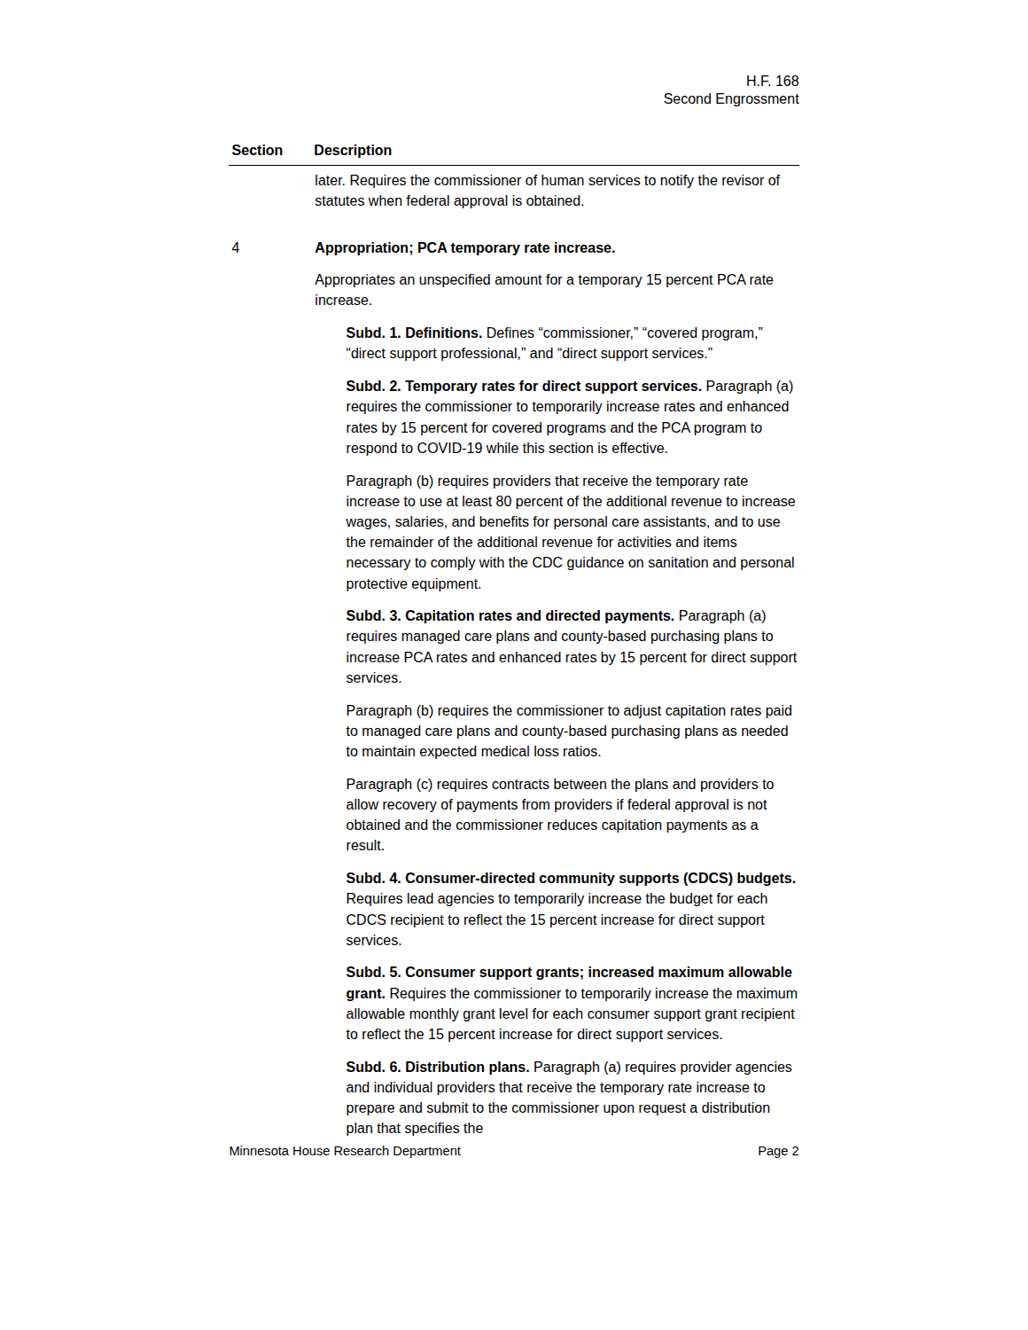H.F. 168 Second Engrossment
| Section | Description |
| --- | --- |
| | later. Requires the commissioner of human services to notify the revisor of statutes when federal approval is obtained. |
| 4 | Appropriation; PCA temporary rate increase. Appropriates an unspecified amount for a temporary 15 percent PCA rate increase. Subd. 1. Definitions. Defines “commissioner,” “covered program,” “direct support professional,” and “direct support services.” Subd. 2. Temporary rates for direct support services. Paragraph (a) requires the commissioner to temporarily increase rates and enhanced rates by 15 percent for covered programs and the PCA program to respond to COVID-19 while this section is effective. Paragraph (b) requires providers that receive the temporary rate increase to use at least 80 percent of the additional revenue to increase wages, salaries, and benefits for personal care assistants, and to use the remainder of the additional revenue for activities and items necessary to comply with the CDC guidance on sanitation and personal protective equipment. Subd. 3. Capitation rates and directed payments. Paragraph (a) requires managed care plans and county-based purchasing plans to increase PCA rates and enhanced rates by 15 percent for direct support services. Paragraph (b) requires the commissioner to adjust capitation rates paid to managed care plans and county-based purchasing plans as needed to maintain expected medical loss ratios. Paragraph (c) requires contracts between the plans and providers to allow recovery of payments from providers if federal approval is not obtained and the commissioner reduces capitation payments as a result. Subd. 4. Consumer-directed community supports (CDCS) budgets. Requires lead agencies to temporarily increase the budget for each CDCS recipient to reflect the 15 percent increase for direct support services. Subd. 5. Consumer support grants; increased maximum allowable grant. Requires the commissioner to temporarily increase the maximum allowable monthly grant level for each consumer support grant recipient to reflect the 15 percent increase for direct support services. Subd. 6. Distribution plans. Paragraph (a) requires provider agencies and individual providers that receive the temporary rate increase to prepare and submit to the commissioner upon request a distribution plan that specifies the |
Minnesota House Research Department Page 2